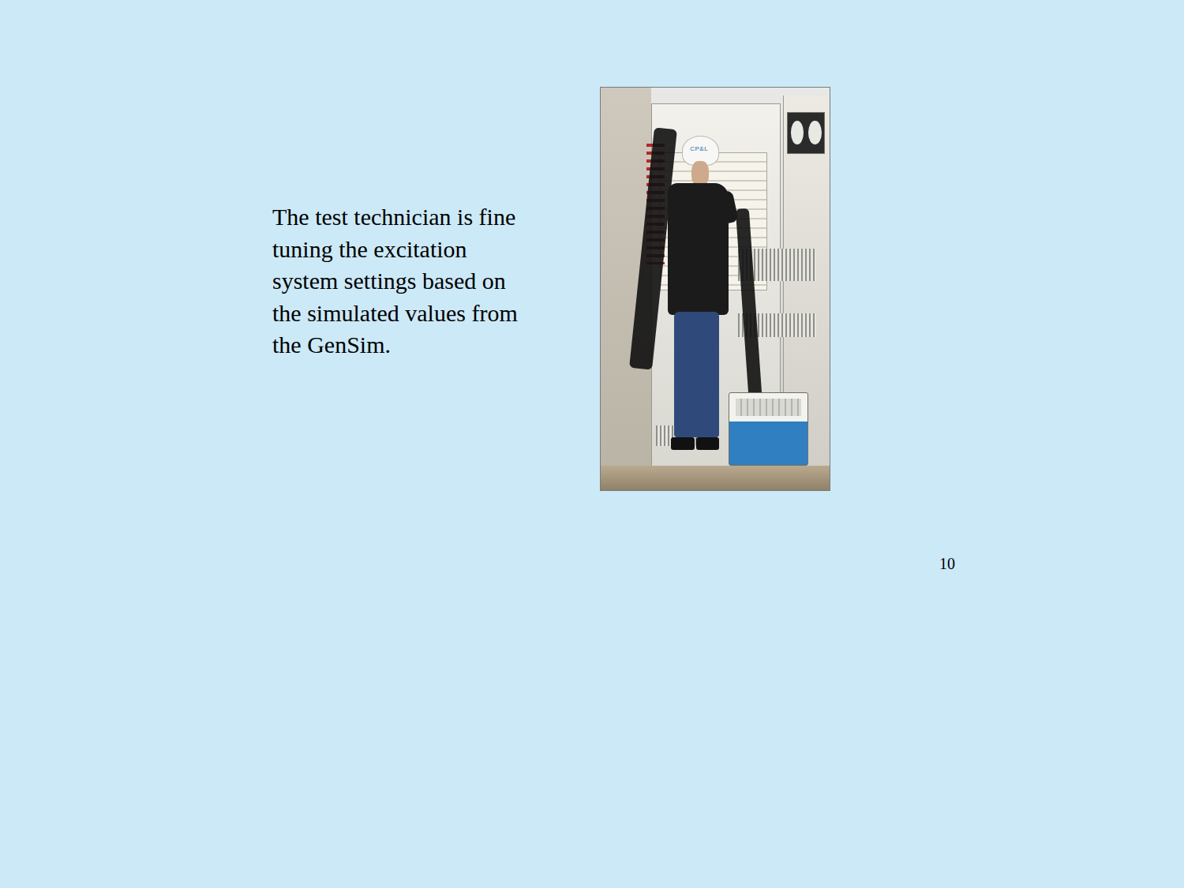The test technician is fine tuning the excitation system settings based on the simulated values from the GenSim.
CP&L
10